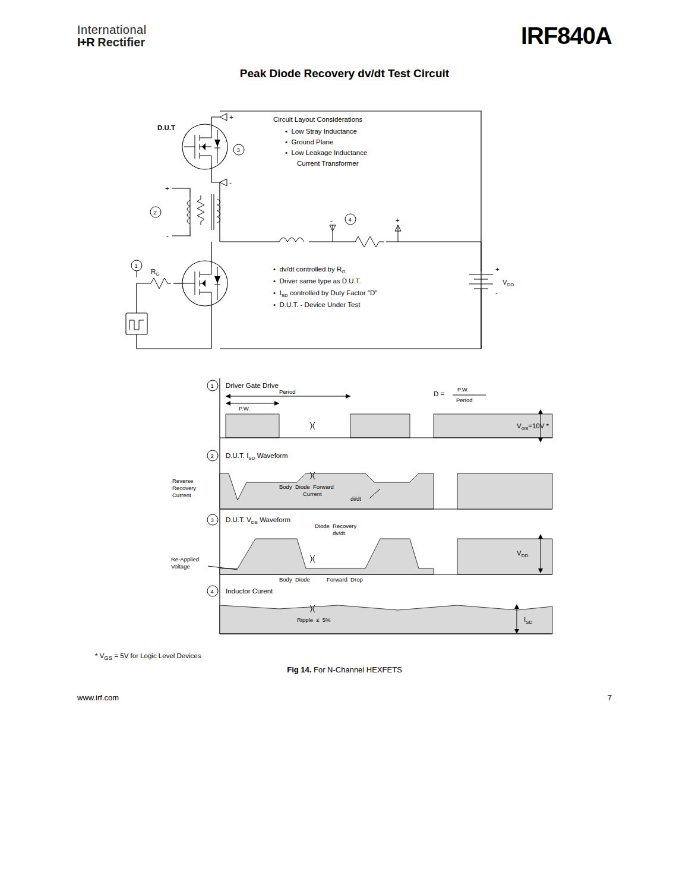International
I+R Rectifier
IRF840A
Peak Diode Recovery dv/dt Test Circuit
D.U.T + - 3 Circuit Layout Considerations • Low Stray Inductance • Ground Plane • Low Leakage Inductance Current Transformer + - 2 4 - + RG 1 • dv/dt controlled by RG • Driver same type as D.U.T. • ISD controlled by Duty Factor "D" • D.U.T. - Device Under Test + - VDD
1 Driver Gate Drive P.W. Period D = P.W. Period VGS=10V * 2 D.U.T. ISD Waveform Reverse Recovery Current Body Diode Forward Current di/dt 3 D.U.T. VDS Waveform Diode Recovery dv/dt VDD Re-Applied Voltage Body Diode Forward Drop 4 Inductor Curent Ripple ≤ 5% ISD
* VGS = 5V for Logic Level Devices
Fig 14. For N-Channel HEXFETS
www.irf.com
7